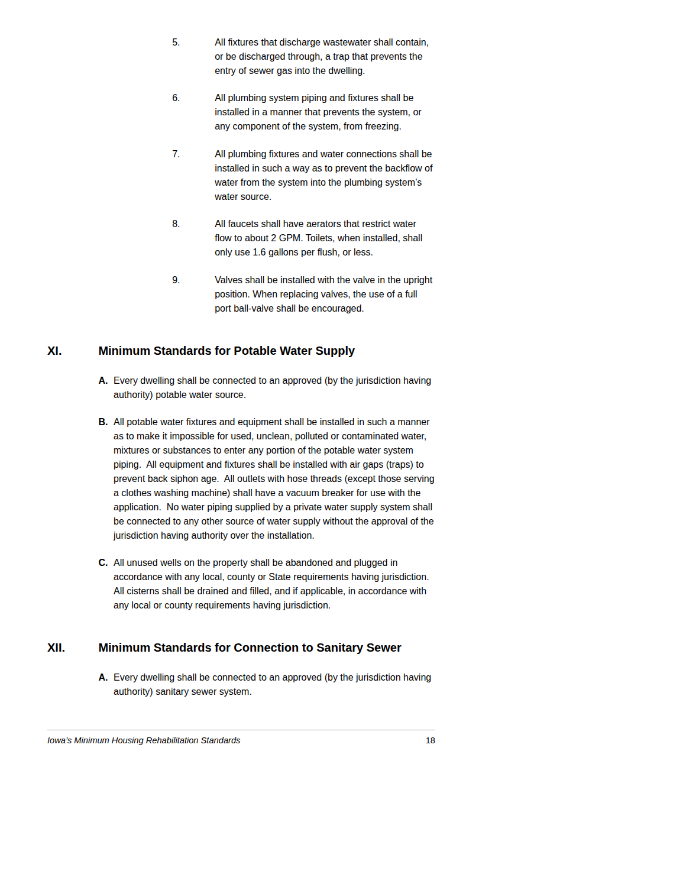5. All fixtures that discharge wastewater shall contain, or be discharged through, a trap that prevents the entry of sewer gas into the dwelling.
6. All plumbing system piping and fixtures shall be installed in a manner that prevents the system, or any component of the system, from freezing.
7. All plumbing fixtures and water connections shall be installed in such a way as to prevent the backflow of water from the system into the plumbing system’s water source.
8. All faucets shall have aerators that restrict water flow to about 2 GPM. Toilets, when installed, shall only use 1.6 gallons per flush, or less.
9. Valves shall be installed with the valve in the upright position. When replacing valves, the use of a full port ball-valve shall be encouraged.
XI. Minimum Standards for Potable Water Supply
A. Every dwelling shall be connected to an approved (by the jurisdiction having authority) potable water source.
B. All potable water fixtures and equipment shall be installed in such a manner as to make it impossible for used, unclean, polluted or contaminated water, mixtures or substances to enter any portion of the potable water system piping. All equipment and fixtures shall be installed with air gaps (traps) to prevent back siphon age. All outlets with hose threads (except those serving a clothes washing machine) shall have a vacuum breaker for use with the application. No water piping supplied by a private water supply system shall be connected to any other source of water supply without the approval of the jurisdiction having authority over the installation.
C. All unused wells on the property shall be abandoned and plugged in accordance with any local, county or State requirements having jurisdiction. All cisterns shall be drained and filled, and if applicable, in accordance with any local or county requirements having jurisdiction.
XII. Minimum Standards for Connection to Sanitary Sewer
A. Every dwelling shall be connected to an approved (by the jurisdiction having authority) sanitary sewer system.
Iowa’s Minimum Housing Rehabilitation Standards 18